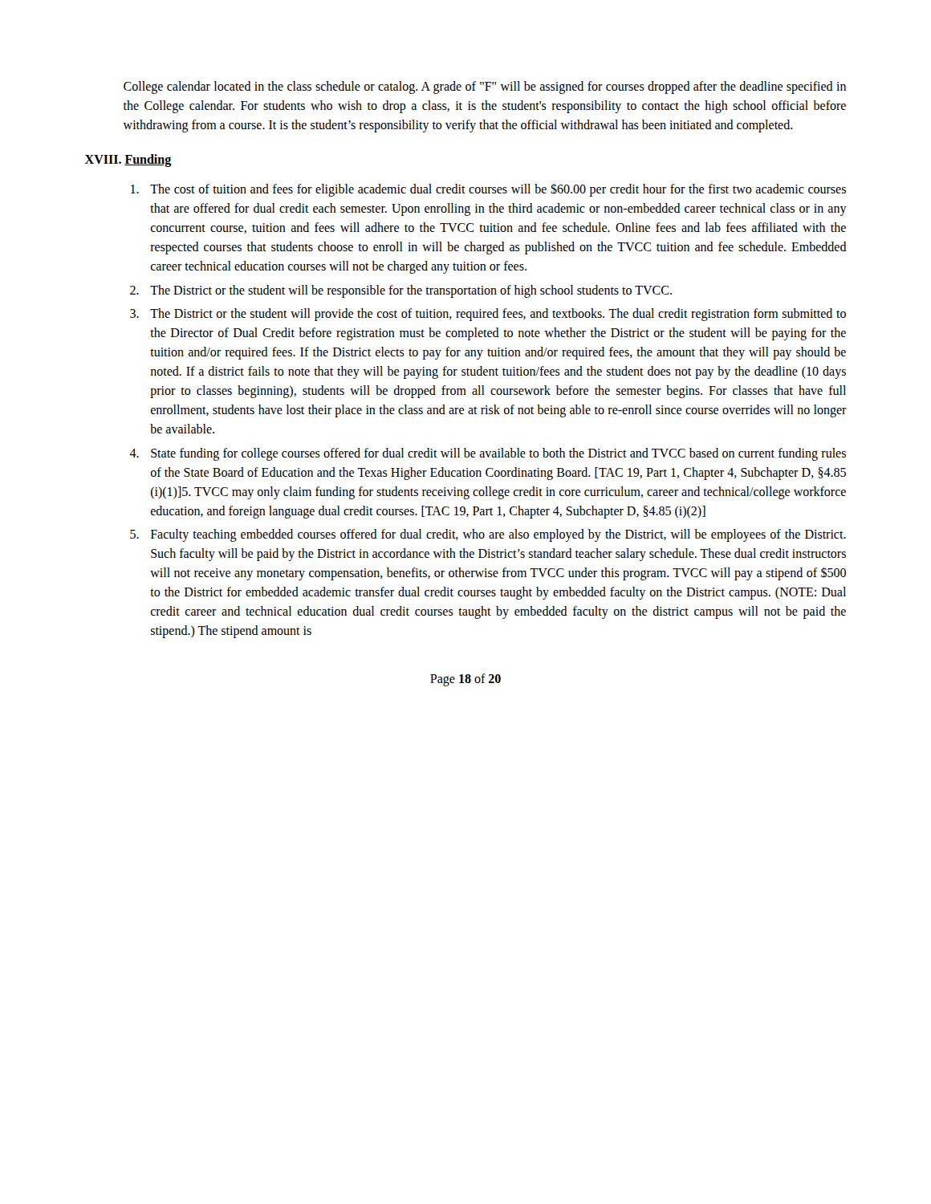College calendar located in the class schedule or catalog. A grade of "F" will be assigned for courses dropped after the deadline specified in the College calendar. For students who wish to drop a class, it is the student's responsibility to contact the high school official before withdrawing from a course. It is the student’s responsibility to verify that the official withdrawal has been initiated and completed.
XVIII. Funding
The cost of tuition and fees for eligible academic dual credit courses will be $60.00 per credit hour for the first two academic courses that are offered for dual credit each semester. Upon enrolling in the third academic or non-embedded career technical class or in any concurrent course, tuition and fees will adhere to the TVCC tuition and fee schedule. Online fees and lab fees affiliated with the respected courses that students choose to enroll in will be charged as published on the TVCC tuition and fee schedule. Embedded career technical education courses will not be charged any tuition or fees.
The District or the student will be responsible for the transportation of high school students to TVCC.
The District or the student will provide the cost of tuition, required fees, and textbooks. The dual credit registration form submitted to the Director of Dual Credit before registration must be completed to note whether the District or the student will be paying for the tuition and/or required fees. If the District elects to pay for any tuition and/or required fees, the amount that they will pay should be noted. If a district fails to note that they will be paying for student tuition/fees and the student does not pay by the deadline (10 days prior to classes beginning), students will be dropped from all coursework before the semester begins. For classes that have full enrollment, students have lost their place in the class and are at risk of not being able to re-enroll since course overrides will no longer be available.
State funding for college courses offered for dual credit will be available to both the District and TVCC based on current funding rules of the State Board of Education and the Texas Higher Education Coordinating Board. [TAC 19, Part 1, Chapter 4, Subchapter D, §4.85 (i)(1)]5. TVCC may only claim funding for students receiving college credit in core curriculum, career and technical/college workforce education, and foreign language dual credit courses. [TAC 19, Part 1, Chapter 4, Subchapter D, §4.85 (i)(2)]
Faculty teaching embedded courses offered for dual credit, who are also employed by the District, will be employees of the District. Such faculty will be paid by the District in accordance with the District’s standard teacher salary schedule. These dual credit instructors will not receive any monetary compensation, benefits, or otherwise from TVCC under this program. TVCC will pay a stipend of $500 to the District for embedded academic transfer dual credit courses taught by embedded faculty on the District campus. (NOTE: Dual credit career and technical education dual credit courses taught by embedded faculty on the district campus will not be paid the stipend.) The stipend amount is
Page 18 of 20